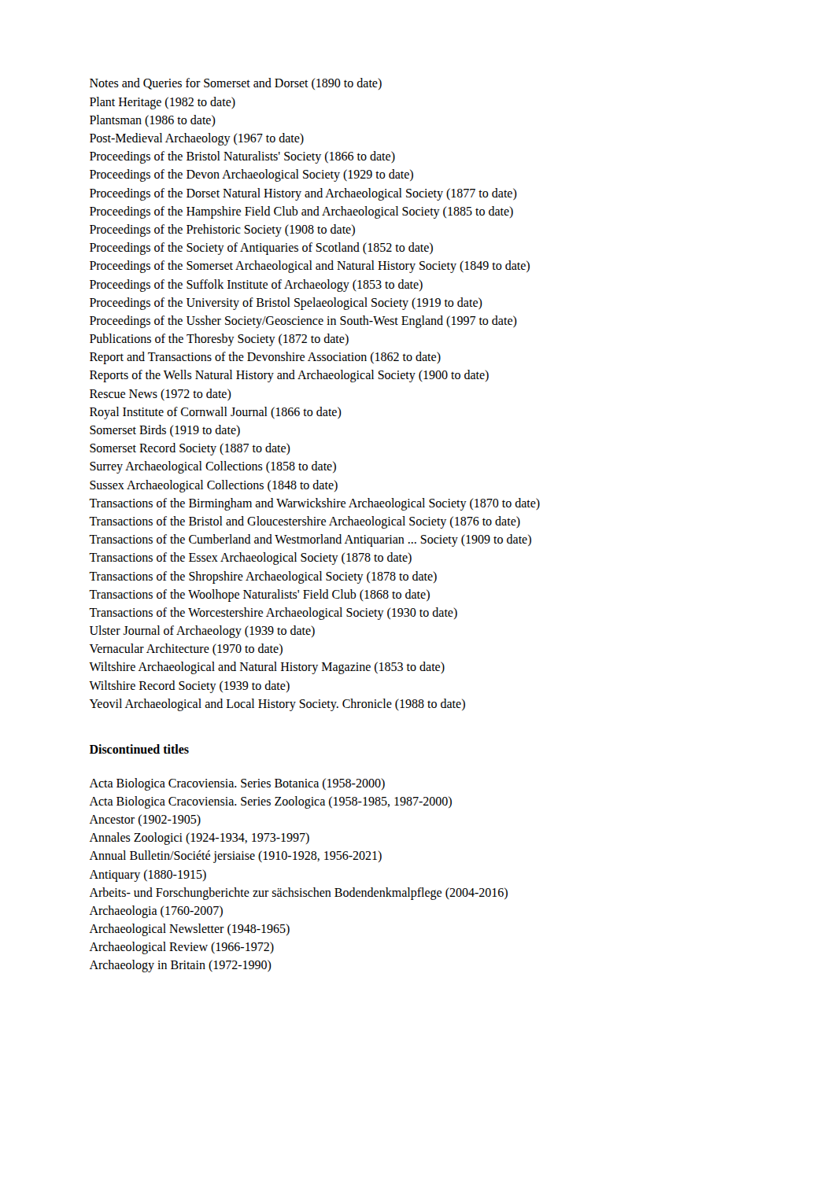Notes and Queries for Somerset and Dorset (1890 to date)
Plant Heritage (1982 to date)
Plantsman (1986 to date)
Post-Medieval Archaeology (1967 to date)
Proceedings of the Bristol Naturalists' Society (1866 to date)
Proceedings of the Devon Archaeological Society (1929 to date)
Proceedings of the Dorset Natural History and Archaeological Society (1877 to date)
Proceedings of the Hampshire Field Club and Archaeological Society (1885 to date)
Proceedings of the Prehistoric Society (1908 to date)
Proceedings of the Society of Antiquaries of Scotland (1852 to date)
Proceedings of the Somerset Archaeological and Natural History Society (1849 to date)
Proceedings of the Suffolk Institute of Archaeology (1853 to date)
Proceedings of the University of Bristol Spelaeological Society (1919 to date)
Proceedings of the Ussher Society/Geoscience in South-West England (1997 to date)
Publications of the Thoresby Society (1872 to date)
Report and Transactions of the Devonshire Association (1862 to date)
Reports of the Wells Natural History and Archaeological Society (1900 to date)
Rescue News (1972 to date)
Royal Institute of Cornwall Journal (1866 to date)
Somerset Birds (1919 to date)
Somerset Record Society (1887 to date)
Surrey Archaeological Collections (1858 to date)
Sussex Archaeological Collections (1848 to date)
Transactions of the Birmingham and Warwickshire Archaeological Society (1870 to date)
Transactions of the Bristol and Gloucestershire Archaeological Society (1876 to date)
Transactions of the Cumberland and Westmorland Antiquarian ... Society (1909 to date)
Transactions of the Essex Archaeological Society (1878 to date)
Transactions of the Shropshire Archaeological Society (1878 to date)
Transactions of the Woolhope Naturalists' Field Club (1868 to date)
Transactions of the Worcestershire Archaeological Society (1930 to date)
Ulster Journal of Archaeology (1939 to date)
Vernacular Architecture (1970 to date)
Wiltshire Archaeological and Natural History Magazine (1853 to date)
Wiltshire Record Society (1939 to date)
Yeovil Archaeological and Local History Society. Chronicle (1988 to date)
Discontinued titles
Acta Biologica Cracoviensia. Series Botanica (1958-2000)
Acta Biologica Cracoviensia. Series Zoologica (1958-1985, 1987-2000)
Ancestor (1902-1905)
Annales Zoologici (1924-1934, 1973-1997)
Annual Bulletin/Société jersiaise (1910-1928, 1956-2021)
Antiquary (1880-1915)
Arbeits- und Forschungberichte zur sächsischen Bodendenkmalpflege (2004-2016)
Archaeologia (1760-2007)
Archaeological Newsletter (1948-1965)
Archaeological Review (1966-1972)
Archaeology in Britain (1972-1990)